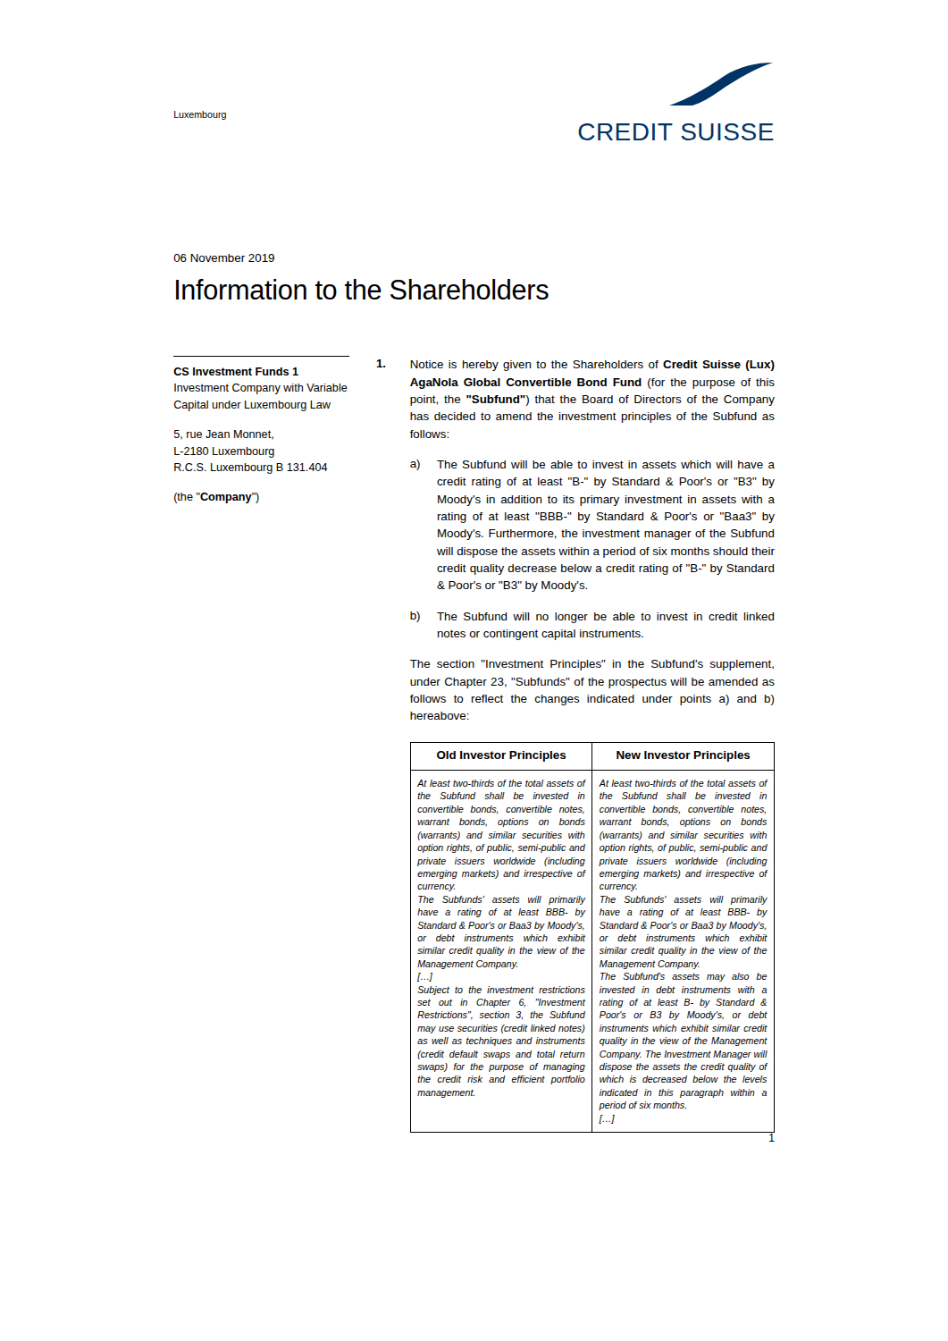Luxembourg
CREDIT SUISSE
06 November 2019
Information to the Shareholders
CS Investment Funds 1
Investment Company with Variable Capital under Luxembourg Law
5, rue Jean Monnet,
L-2180 Luxembourg
R.C.S. Luxembourg B 131.404
(the "Company")
1.
Notice is hereby given to the Shareholders of Credit Suisse (Lux) AgaNola Global Convertible Bond Fund (for the purpose of this point, the "Subfund") that the Board of Directors of the Company has decided to amend the investment principles of the Subfund as follows:
a)
The Subfund will be able to invest in assets which will have a credit rating of at least "B-" by Standard & Poor's or "B3" by Moody's in addition to its primary investment in assets with a rating of at least "BBB-" by Standard & Poor's or "Baa3" by Moody's. Furthermore, the investment manager of the Subfund will dispose the assets within a period of six months should their credit quality decrease below a credit rating of "B-" by Standard & Poor's or "B3" by Moody's.
b)
The Subfund will no longer be able to invest in credit linked notes or contingent capital instruments.
The section "Investment Principles" in the Subfund's supplement, under Chapter 23, "Subfunds" of the prospectus will be amended as follows to reflect the changes indicated under points a) and b) hereabove:
| Old Investor Principles | New Investor Principles |
| --- | --- |
| At least two-thirds of the total assets of the Subfund shall be invested in convertible bonds, convertible notes, warrant bonds, options on bonds (warrants) and similar securities with option rights, of public, semi-public and private issuers worldwide (including emerging markets) and irrespective of currency. The Subfunds' assets will primarily have a rating of at least BBB- by Standard & Poor's or Baa3 by Moody's, or debt instruments which exhibit similar credit quality in the view of the Management Company. […] Subject to the investment restrictions set out in Chapter 6, "Investment Restrictions", section 3, the Subfund may use securities (credit linked notes) as well as techniques and instruments (credit default swaps and total return swaps) for the purpose of managing the credit risk and efficient portfolio management. | At least two-thirds of the total assets of the Subfund shall be invested in convertible bonds, convertible notes, warrant bonds, options on bonds (warrants) and similar securities with option rights, of public, semi-public and private issuers worldwide (including emerging markets) and irrespective of currency. The Subfunds' assets will primarily have a rating of at least BBB- by Standard & Poor's or Baa3 by Moody's, or debt instruments which exhibit similar credit quality in the view of the Management Company. The Subfund's assets may also be invested in debt instruments with a rating of at least B- by Standard & Poor's or B3 by Moody's, or debt instruments which exhibit similar credit quality in the view of the Management Company. The Investment Manager will dispose the assets the credit quality of which is decreased below the levels indicated in this paragraph within a period of six months. […] |
1